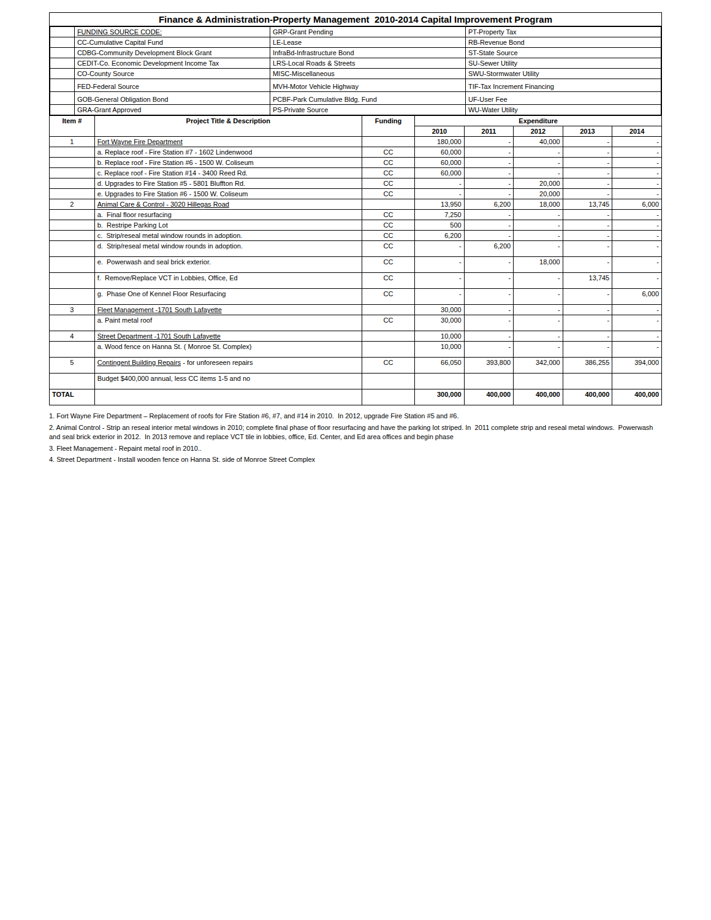| Finance & Administration-Property Management 2010-2014 Capital Improvement Program |
| / / FUNDING SOURCE CODE: / GRP-Grant Pending / PT-Property Tax / / / CC-Cumulative Capital Fund / LE-Lease / RB-Revenue Bond / / / CDBG-Community Development Block Grant / InfraBd-Infrastructure Bond / ST-State Source / / / CEDIT-Co. Economic Development Income Tax / LRS-Local Roads & Streets / SU-Sewer Utility / / / CO-County Source / MISC-Miscellaneous / SWU-Stormwater Utility / / / FED-Federal Source / MVH-Motor Vehicle Highway / TIF-Tax Increment Financing / / / GOB-General Obligation Bond / PCBF-Park Cumulative Bldg. Fund / UF-User Fee / / / GRA-Grant Approved / PS-Private Source / WU-Water Utility / |
| Item # | Project Title & Description | Funding | Expenditure |
| 2010 | 2011 | 2012 | 2013 | 2014 |
| 1 | Fort Wayne Fire Department | | 180,000 | - | 40,000 | - | - |
| | a. Replace roof - Fire Station #7 - 1602 Lindenwood | CC | 60,000 | - | - | - | - |
| | b. Replace roof - Fire Station #6 - 1500 W. Coliseum | CC | 60,000 | - | - | - | - |
| | c. Replace roof - Fire Station #14 - 3400 Reed Rd. | CC | 60,000 | - | - | - | - |
| | d. Upgrades to Fire Station #5 - 5801 Bluffton Rd. | CC | - | - | 20,000 | - | - |
| | e. Upgrades to Fire Station #6 - 1500 W. Coliseum | CC | - | - | 20,000 | - | - |
| 2 | Animal Care & Control - 3020 Hillegas Road | | 13,950 | 6,200 | 18,000 | 13,745 | 6,000 |
| | a. Final floor resurfacing | CC | 7,250 | - | - | - | - |
| | b. Restripe Parking Lot | CC | 500 | - | - | - | - |
| | c. Strip/reseal metal window rounds in adoption. | CC | 6,200 | - | - | - | - |
| | d. Strip/reseal metal window rounds in adoption. | CC | - | 6,200 | - | - | - |
| | e. Powerwash and seal brick exterior. | CC | - | - | 18,000 | - | - |
| | f. Remove/Replace VCT in Lobbies, Office, Ed | CC | - | - | - | 13,745 | - |
| | g. Phase One of Kennel Floor Resurfacing | CC | - | - | - | - | 6,000 |
| 3 | Fleet Management -1701 South Lafayette | | 30,000 | - | - | - | - |
| | a. Paint metal roof | CC | 30,000 | - | - | - | - |
| 4 | Street Department -1701 South Lafayette | | 10,000 | - | - | - | - |
| | a. Wood fence on Hanna St. ( Monroe St. Complex) | | 10,000 | - | - | - | - |
| 5 | Contingent Building Repairs - for unforeseen repairs | CC | 66,050 | 393,800 | 342,000 | 386,255 | 394,000 |
| | Budget $400,000 annual, less CC items 1-5 and no | | | | | | |
| TOTAL | | | 300,000 | 400,000 | 400,000 | 400,000 | 400,000 |
1. Fort Wayne Fire Department – Replacement of roofs for Fire Station #6, #7, and #14 in 2010. In 2012, upgrade Fire Station #5 and #6.
2. Animal Control - Strip an reseal interior metal windows in 2010; complete final phase of floor resurfacing and have the parking lot striped. In 2011 complete strip and reseal metal windows. Powerwash and seal brick exterior in 2012. In 2013 remove and replace VCT tile in lobbies, office, Ed. Center, and Ed area offices and begin phase
3. Fleet Management - Repaint metal roof in 2010..
4. Street Department - Install wooden fence on Hanna St. side of Monroe Street Complex